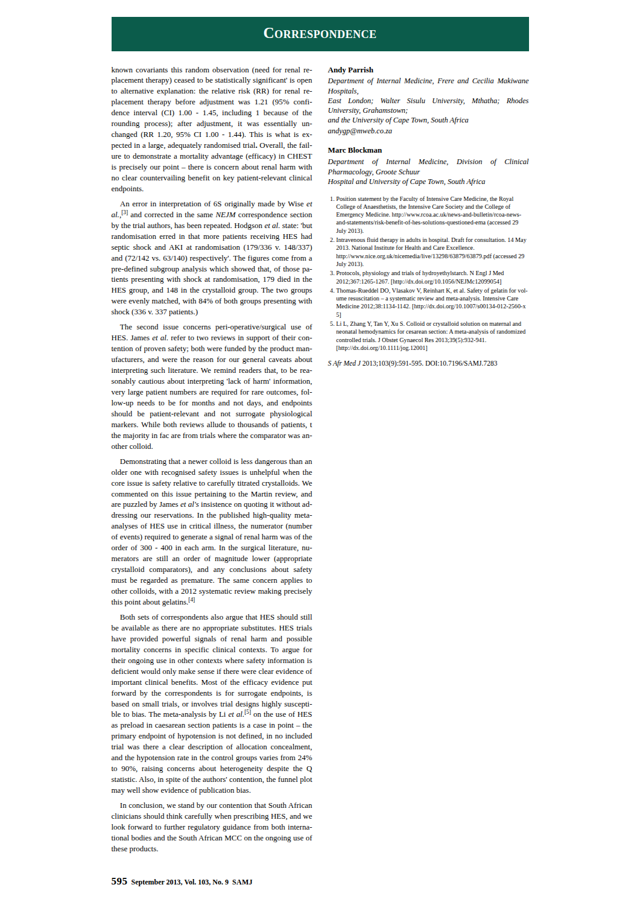Correspondence
known covariants this random observation (need for renal replacement therapy) ceased to be statistically significant' is open to alternative explanation: the relative risk (RR) for renal replacement therapy before adjustment was 1.21 (95% confidence interval (CI) 1.00 - 1.45, including 1 because of the rounding process); after adjustment, it was essentially unchanged (RR 1.20, 95% CI 1.00 - 1.44). This is what is expected in a large, adequately randomised trial. Overall, the failure to demonstrate a mortality advantage (efficacy) in CHEST is precisely our point – there is concern about renal harm with no clear countervailing benefit on key patient-relevant clinical endpoints.
An error in interpretation of 6S originally made by Wise et al.,[3] and corrected in the same NEJM correspondence section by the trial authors, has been repeated. Hodgson et al. state: 'but randomisation erred in that more patients receiving HES had septic shock and AKI at randomisation (179/336 v. 148/337) and (72/142 vs. 63/140) respectively'. The figures come from a pre-defined subgroup analysis which showed that, of those patients presenting with shock at randomisation, 179 died in the HES group, and 148 in the crystalloid group. The two groups were evenly matched, with 84% of both groups presenting with shock (336 v. 337 patients.)
The second issue concerns peri-operative/surgical use of HES. James et al. refer to two reviews in support of their contention of proven safety; both were funded by the product manufacturers, and were the reason for our general caveats about interpreting such literature. We remind readers that, to be reasonably cautious about interpreting 'lack of harm' information, very large patient numbers are required for rare outcomes, follow-up needs to be for months and not days, and endpoints should be patient-relevant and not surrogate physiological markers. While both reviews allude to thousands of patients, t the majority in fac are from trials where the comparator was another colloid.
Demonstrating that a newer colloid is less dangerous than an older one with recognised safety issues is unhelpful when the core issue is safety relative to carefully titrated crystalloids. We commented on this issue pertaining to the Martin review, and are puzzled by James et al's insistence on quoting it without addressing our reservations. In the published high-quality meta-analyses of HES use in critical illness, the numerator (number of events) required to generate a signal of renal harm was of the order of 300 - 400 in each arm. In the surgical literature, numerators are still an order of magnitude lower (appropriate crystalloid comparators), and any conclusions about safety must be regarded as premature. The same concern applies to other colloids, with a 2012 systematic review making precisely this point about gelatins.[4]
Both sets of correspondents also argue that HES should still be available as there are no appropriate substitutes. HES trials have provided powerful signals of renal harm and possible mortality concerns in specific clinical contexts. To argue for their ongoing use in other contexts where safety information is deficient would only make sense if there were clear evidence of important clinical benefits. Most of the efficacy evidence put forward by the correspondents is for surrogate endpoints, is based on small trials, or involves trial designs highly susceptible to bias. The meta-analysis by Li et al.[5] on the use of HES as preload in caesarean section patients is a case in point – the primary endpoint of hypotension is not defined, in no included trial was there a clear description of allocation concealment, and the hypotension rate in the control groups varies from 24% to 90%, raising concerns about heterogeneity despite the Q statistic. Also, in spite of the authors' contention, the funnel plot may well show evidence of publication bias.
In conclusion, we stand by our contention that South African clinicians should think carefully when prescribing HES, and we look forward to further regulatory guidance from both international bodies and the South African MCC on the ongoing use of these products.
Andy Parrish
Department of Internal Medicine, Frere and Cecilia Makiwane Hospitals,
East London; Walter Sisulu University, Mthatha; Rhodes University, Grahamstown;
and the University of Cape Town, South Africa
andygp@mweb.co.za
Marc Blockman
Department of Internal Medicine, Division of Clinical Pharmacology, Groote Schuur
Hospital and University of Cape Town, South Africa
Position statement by the Faculty of Intensive Care Medicine, the Royal College of Anaesthetists, the Intensive Care Society and the College of Emergency Medicine. http://www.rcoa.ac.uk/news-and-bulletin/rcoa-news-and-statements/risk-benefit-of-hes-solutions-questioned-ema (accessed 29 July 2013).
Intravenous fluid therapy in adults in hospital. Draft for consultation. 14 May 2013. National Institute for Health and Care Excellence. http://www.nice.org.uk/nicemedia/live/13298/63879/63879.pdf (accessed 29 July 2013).
Protocols, physiology and trials of hydroyethylstarch. N Engl J Med 2012;367:1265-1267. [http://dx.doi.org/10.1056/NEJMc12099054]
Thomas-Rueddel DO, Vlasakov V, Reinhart K, et al. Safety of gelatin for volume resuscitation – a systematic review and meta-analysis. Intensive Care Medicine 2012;38:1134-1142. [http://dx.doi.org/10.1007/s00134-012-2560-x 5]
Li L, Zhang Y, Tan Y, Xu S. Colloid or crystalloid solution on maternal and neonatal hemodynamics for cesarean section: A meta-analysis of randomized controlled trials. J Obstet Gynaecol Res 2013;39(5):932-941. [http://dx.doi.org/10.1111/jog.12001]
S Afr Med J 2013;103(9):591-595. DOI:10.7196/SAMJ.7283
595 September 2013, Vol. 103, No. 9 SAMJ